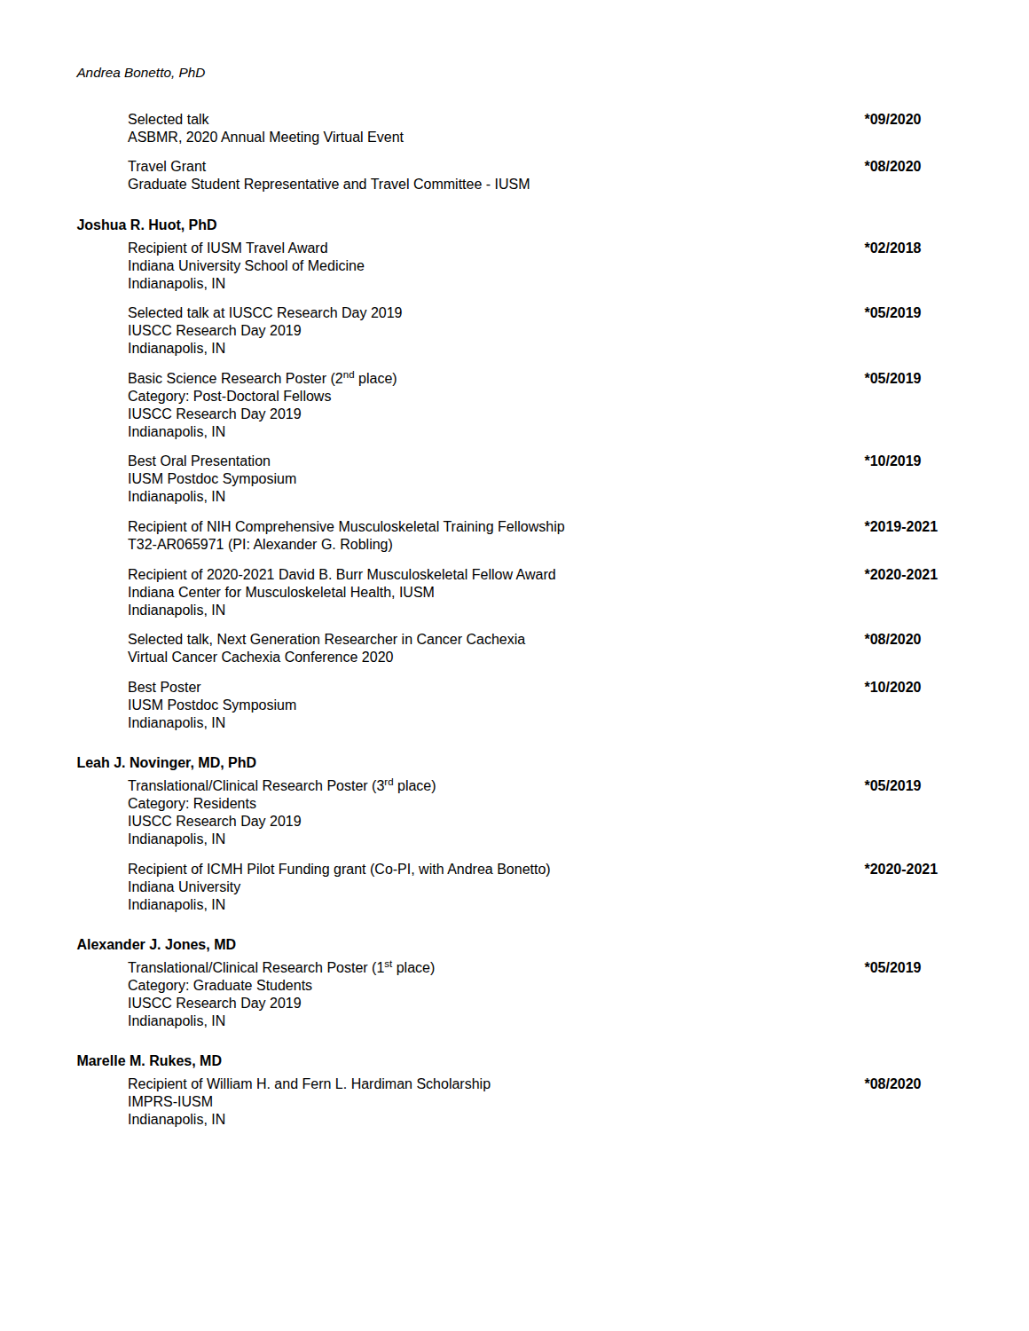Andrea Bonetto, PhD
Selected talk ASBMR, 2020 Annual Meeting Virtual Event
*09/2020
Travel Grant Graduate Student Representative and Travel Committee - IUSM
*08/2020
Joshua R. Huot, PhD
Recipient of IUSM Travel Award Indiana University School of Medicine Indianapolis, IN
*02/2018
Selected talk at IUSCC Research Day 2019 IUSCC Research Day 2019 Indianapolis, IN
*05/2019
Basic Science Research Poster (2nd place) Category: Post-Doctoral Fellows IUSCC Research Day 2019 Indianapolis, IN
*05/2019
Best Oral Presentation IUSM Postdoc Symposium Indianapolis, IN
*10/2019
Recipient of NIH Comprehensive Musculoskeletal Training Fellowship T32-AR065971 (PI: Alexander G. Robling)
*2019-2021
Recipient of 2020-2021 David B. Burr Musculoskeletal Fellow Award Indiana Center for Musculoskeletal Health, IUSM Indianapolis, IN
*2020-2021
Selected talk, Next Generation Researcher in Cancer Cachexia Virtual Cancer Cachexia Conference 2020
*08/2020
Best Poster IUSM Postdoc Symposium Indianapolis, IN
*10/2020
Leah J. Novinger, MD, PhD
Translational/Clinical Research Poster (3rd place) Category: Residents IUSCC Research Day 2019 Indianapolis, IN
*05/2019
Recipient of ICMH Pilot Funding grant (Co-PI, with Andrea Bonetto) Indiana University Indianapolis, IN
*2020-2021
Alexander J. Jones, MD
Translational/Clinical Research Poster (1st place) Category: Graduate Students IUSCC Research Day 2019 Indianapolis, IN
*05/2019
Marelle M. Rukes, MD
Recipient of William H. and Fern L. Hardiman Scholarship IMPRS-IUSM Indianapolis, IN
*08/2020